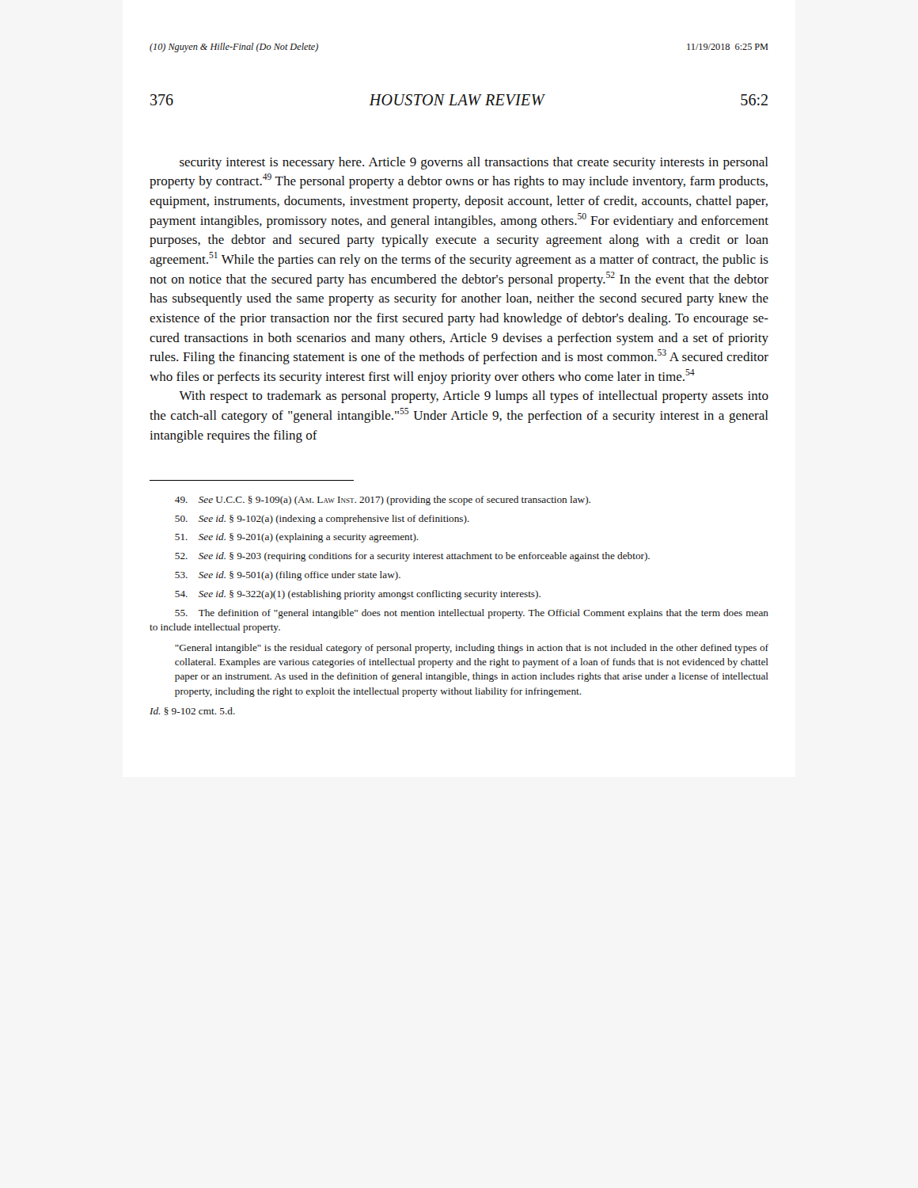(10) Nguyen & Hille-Final (Do Not Delete) 11/19/2018 6:25 PM
376 HOUSTON LAW REVIEW 56:2
security interest is necessary here. Article 9 governs all transactions that create security interests in personal property by contract.49 The personal property a debtor owns or has rights to may include inventory, farm products, equipment, instruments, documents, investment property, deposit account, letter of credit, accounts, chattel paper, payment intangibles, promissory notes, and general intangibles, among others.50 For evidentiary and enforcement purposes, the debtor and secured party typically execute a security agreement along with a credit or loan agreement.51 While the parties can rely on the terms of the security agreement as a matter of contract, the public is not on notice that the secured party has encumbered the debtor's personal property.52 In the event that the debtor has subsequently used the same property as security for another loan, neither the second secured party knew the existence of the prior transaction nor the first secured party had knowledge of debtor's dealing. To encourage secured transactions in both scenarios and many others, Article 9 devises a perfection system and a set of priority rules. Filing the financing statement is one of the methods of perfection and is most common.53 A secured creditor who files or perfects its security interest first will enjoy priority over others who come later in time.54
With respect to trademark as personal property, Article 9 lumps all types of intellectual property assets into the catch-all category of "general intangible."55 Under Article 9, the perfection of a security interest in a general intangible requires the filing of
49. See U.C.C. § 9-109(a) (Am. Law Inst. 2017) (providing the scope of secured transaction law).
50. See id. § 9-102(a) (indexing a comprehensive list of definitions).
51. See id. § 9-201(a) (explaining a security agreement).
52. See id. § 9-203 (requiring conditions for a security interest attachment to be enforceable against the debtor).
53. See id. § 9-501(a) (filing office under state law).
54. See id. § 9-322(a)(1) (establishing priority amongst conflicting security interests).
55. The definition of "general intangible" does not mention intellectual property. The Official Comment explains that the term does mean to include intellectual property.
"General intangible" is the residual category of personal property, including things in action that is not included in the other defined types of collateral. Examples are various categories of intellectual property and the right to payment of a loan of funds that is not evidenced by chattel paper or an instrument. As used in the definition of general intangible, things in action includes rights that arise under a license of intellectual property, including the right to exploit the intellectual property without liability for infringement.
Id. § 9-102 cmt. 5.d.